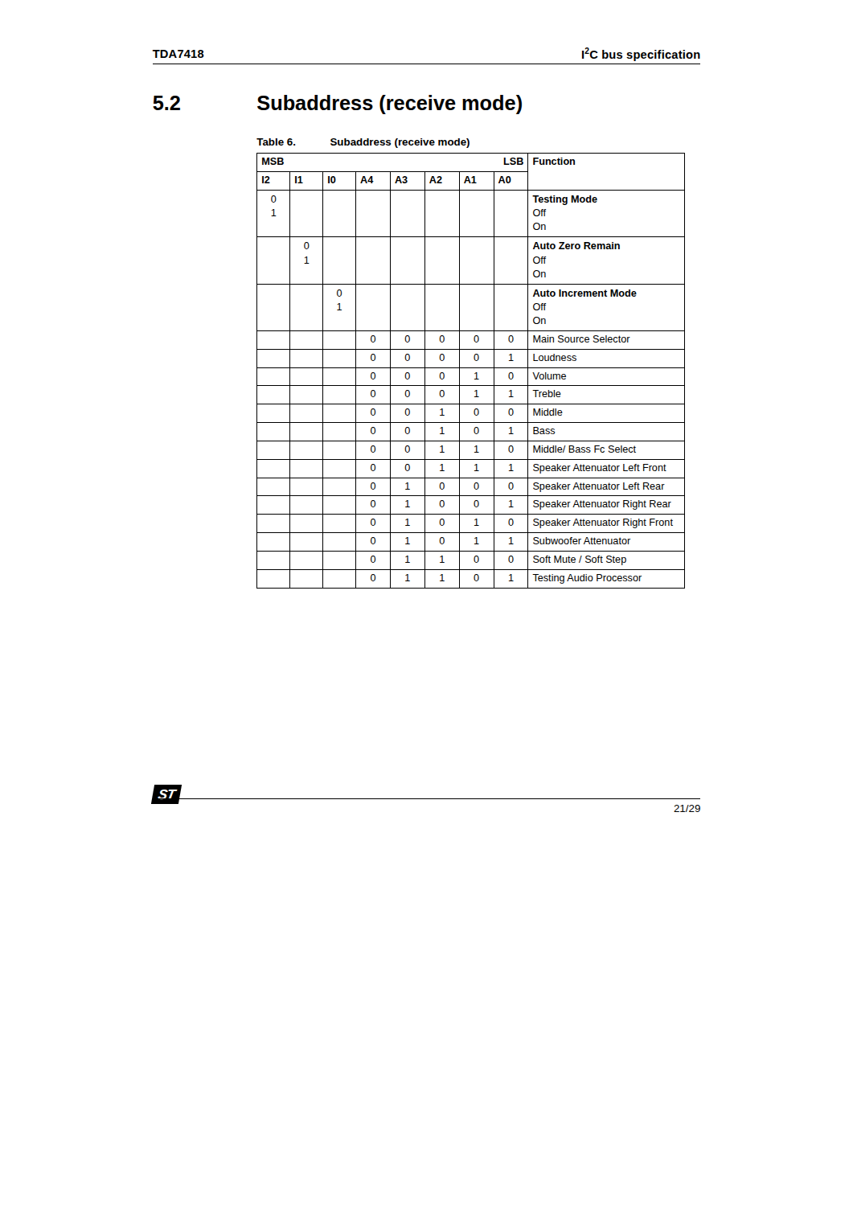TDA7418
I2C bus specification
5.2 Subaddress (receive mode)
Table 6. Subaddress (receive mode)
| MSB LSB | Function |
| --- | --- |
| I2 | I1 | I0 | A4 | A3 | A2 | A1 | A0 |
| 0 1 | | | | | | | | Testing Mode Off On |
| | 0 1 | | | | | | | Auto Zero Remain Off On |
| | | 0 1 | | | | | | Auto Increment Mode Off On |
| | | | 0 | 0 | 0 | 0 | 0 | Main Source Selector |
| | | | 0 | 0 | 0 | 0 | 1 | Loudness |
| | | | 0 | 0 | 0 | 1 | 0 | Volume |
| | | | 0 | 0 | 0 | 1 | 1 | Treble |
| | | | 0 | 0 | 1 | 0 | 0 | Middle |
| | | | 0 | 0 | 1 | 0 | 1 | Bass |
| | | | 0 | 0 | 1 | 1 | 0 | Middle/ Bass Fc Select |
| | | | 0 | 0 | 1 | 1 | 1 | Speaker Attenuator Left Front |
| | | | 0 | 1 | 0 | 0 | 0 | Speaker Attenuator Left Rear |
| | | | 0 | 1 | 0 | 0 | 1 | Speaker Attenuator Right Rear |
| | | | 0 | 1 | 0 | 1 | 0 | Speaker Attenuator Right Front |
| | | | 0 | 1 | 0 | 1 | 1 | Subwoofer Attenuator |
| | | | 0 | 1 | 1 | 0 | 0 | Soft Mute / Soft Step |
| | | | 0 | 1 | 1 | 0 | 1 | Testing Audio Processor |
ST
21/29